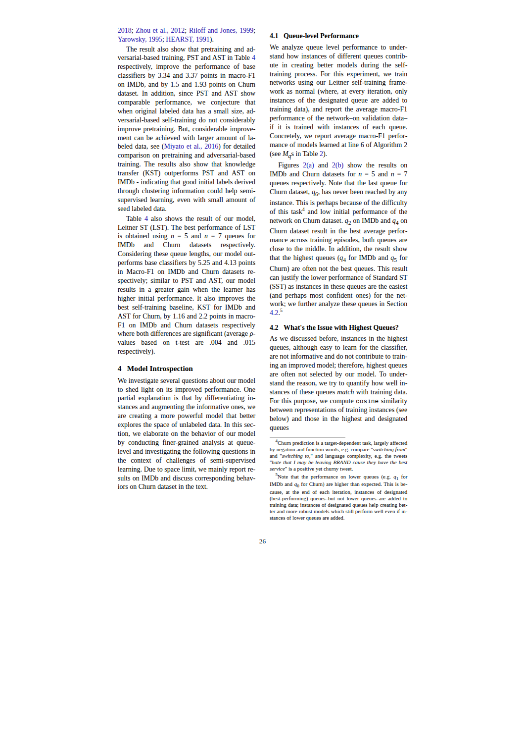2018; Zhou et al., 2012; Riloff and Jones, 1999; Yarowsky, 1995; HEARST, 1991).
The result also show that pretraining and adversarial-based training, PST and AST in Table 4 respectively, improve the performance of base classifiers by 3.34 and 3.37 points in macro-F1 on IMDb, and by 1.5 and 1.93 points on Churn dataset. In addition, since PST and AST show comparable performance, we conjecture that when original labeled data has a small size, adversarial-based self-training do not considerably improve pretraining. But, considerable improvement can be achieved with larger amount of labeled data, see (Miyato et al., 2016) for detailed comparison on pretraining and adversarial-based training. The results also show that knowledge transfer (KST) outperforms PST and AST on IMDb - indicating that good initial labels derived through clustering information could help semi-supervised learning, even with small amount of seed labeled data.
Table 4 also shows the result of our model, Leitner ST (LST). The best performance of LST is obtained using n = 5 and n = 7 queues for IMDb and Churn datasets respectively. Considering these queue lengths, our model outperforms base classifiers by 5.25 and 4.13 points in Macro-F1 on IMDb and Churn datasets respectively; similar to PST and AST, our model results in a greater gain when the learner has higher initial performance. It also improves the best self-training baseline, KST for IMDb and AST for Churn, by 1.16 and 2.2 points in macro-F1 on IMDb and Churn datasets respectively where both differences are significant (average ρ-values based on t-test are .004 and .015 respectively).
4 Model Introspection
We investigate several questions about our model to shed light on its improved performance. One partial explanation is that by differentiating instances and augmenting the informative ones, we are creating a more powerful model that better explores the space of unlabeled data. In this section, we elaborate on the behavior of our model by conducting finer-grained analysis at queue-level and investigating the following questions in the context of challenges of semi-supervised learning. Due to space limit, we mainly report results on IMDb and discuss corresponding behaviors on Churn dataset in the text.
4.1 Queue-level Performance
We analyze queue level performance to understand how instances of different queues contribute in creating better models during the self-training process. For this experiment, we train networks using our Leitner self-training framework as normal (where, at every iteration, only instances of the designated queue are added to training data), and report the average macro-F1 performance of the network–on validation data–if it is trained with instances of each queue. Concretely, we report average macro-F1 performance of models learned at line 6 of Algorithm 2 (see Mqs in Table 2).
Figures 2(a) and 2(b) show the results on IMDb and Churn datasets for n = 5 and n = 7 queues respectively. Note that the last queue for Churn dataset, q6, has never been reached by any instance. This is perhaps because of the difficulty of this task4 and low initial performance of the network on Churn dataset. q2 on IMDb and q4 on Churn dataset result in the best average performance across training episodes, both queues are close to the middle. In addition, the result show that the highest queues (q4 for IMDb and q5 for Churn) are often not the best queues. This result can justify the lower performance of Standard ST (SST) as instances in these queues are the easiest (and perhaps most confident ones) for the network; we further analyze these queues in Section 4.2.5
4.2 What's the Issue with Highest Queues?
As we discussed before, instances in the highest queues, although easy to learn for the classifier, are not informative and do not contribute to training an improved model; therefore, highest queues are often not selected by our model. To understand the reason, we try to quantify how well instances of these queues match with training data. For this purpose, we compute cosine similarity between representations of training instances (see below) and those in the highest and designated queues
4Churn prediction is a target-dependent task, largely affected by negation and function words, e.g. compare "switching from" and "switching to," and language complexity, e.g. the tweets "hate that I may be leaving BRAND cause they have the best service" is a positive yet churny tweet.
5Note that the performance on lower queues (e.g. q1 for IMDb and q0 for Churn) are higher than expected. This is because, at the end of each iteration, instances of designated (best-performing) queues–but not lower queues–are added to training data; instances of designated queues help creating better and more robust models which still perform well even if instances of lower queues are added.
26